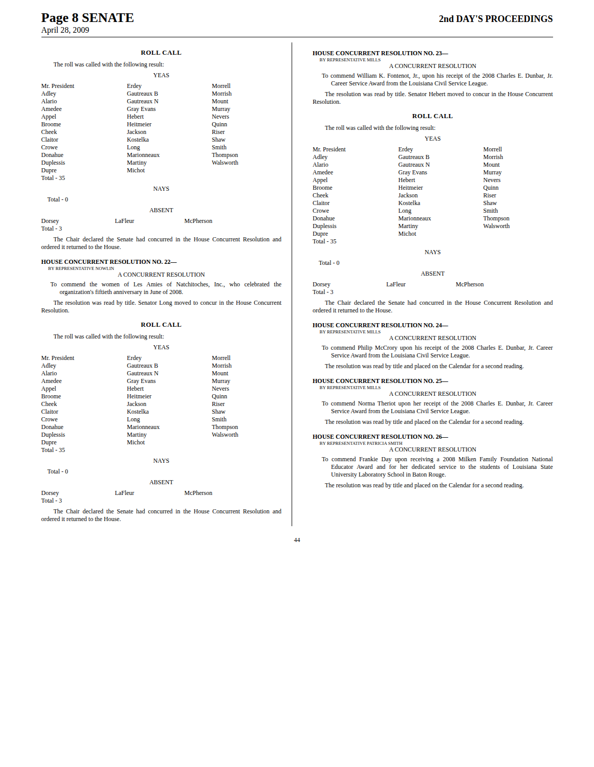Page 8 SENATE
2nd DAY'S PROCEEDINGS
April 28, 2009
ROLL CALL
The roll was called with the following result:
YEAS
| Mr. President | Erdey | Morrell |
| Adley | Gautreaux B | Morrish |
| Alario | Gautreaux N | Mount |
| Amedee | Gray Evans | Murray |
| Appel | Hebert | Nevers |
| Broome | Heitmeier | Quinn |
| Cheek | Jackson | Riser |
| Claitor | Kostelka | Shaw |
| Crowe | Long | Smith |
| Donahue | Marionneaux | Thompson |
| Duplessis | Martiny | Walsworth |
| Dupre | Michot | |
| Total - 35 | | |
NAYS
Total - 0
ABSENT
| Dorsey | LaFleur | McPherson |
| Total - 3 | | |
The Chair declared the Senate had concurred in the House Concurrent Resolution and ordered it returned to the House.
HOUSE CONCURRENT RESOLUTION NO. 22—
BY REPRESENTATIVE NOWLIN
A CONCURRENT RESOLUTION
To commend the women of Les Amies of Natchitoches, Inc., who celebrated the organization's fiftieth anniversary in June of 2008.
The resolution was read by title. Senator Long moved to concur in the House Concurrent Resolution.
ROLL CALL
The roll was called with the following result:
YEAS
| Mr. President | Erdey | Morrell |
| Adley | Gautreaux B | Morrish |
| Alario | Gautreaux N | Mount |
| Amedee | Gray Evans | Murray |
| Appel | Hebert | Nevers |
| Broome | Heitmeier | Quinn |
| Cheek | Jackson | Riser |
| Claitor | Kostelka | Shaw |
| Crowe | Long | Smith |
| Donahue | Marionneaux | Thompson |
| Duplessis | Martiny | Walsworth |
| Dupre | Michot | |
| Total - 35 | | |
NAYS
Total - 0
ABSENT
| Dorsey | LaFleur | McPherson |
| Total - 3 | | |
The Chair declared the Senate had concurred in the House Concurrent Resolution and ordered it returned to the House.
HOUSE CONCURRENT RESOLUTION NO. 23—
BY REPRESENTATIVE MILLS
A CONCURRENT RESOLUTION
To commend William K. Fontenot, Jr., upon his receipt of the 2008 Charles E. Dunbar, Jr. Career Service Award from the Louisiana Civil Service League.
The resolution was read by title. Senator Hebert moved to concur in the House Concurrent Resolution.
ROLL CALL
The roll was called with the following result:
YEAS
| Mr. President | Erdey | Morrell |
| Adley | Gautreaux B | Morrish |
| Alario | Gautreaux N | Mount |
| Amedee | Gray Evans | Murray |
| Appel | Hebert | Nevers |
| Broome | Heitmeier | Quinn |
| Cheek | Jackson | Riser |
| Claitor | Kostelka | Shaw |
| Crowe | Long | Smith |
| Donahue | Marionneaux | Thompson |
| Duplessis | Martiny | Walsworth |
| Dupre | Michot | |
| Total - 35 | | |
NAYS
Total - 0
ABSENT
| Dorsey | LaFleur | McPherson |
| Total - 3 | | |
The Chair declared the Senate had concurred in the House Concurrent Resolution and ordered it returned to the House.
HOUSE CONCURRENT RESOLUTION NO. 24—
BY REPRESENTATIVE MILLS
A CONCURRENT RESOLUTION
To commend Philip McCrory upon his receipt of the 2008 Charles E. Dunbar, Jr. Career Service Award from the Louisiana Civil Service League.
The resolution was read by title and placed on the Calendar for a second reading.
HOUSE CONCURRENT RESOLUTION NO. 25—
BY REPRESENTATIVE MILLS
A CONCURRENT RESOLUTION
To commend Norma Theriot upon her receipt of the 2008 Charles E. Dunbar, Jr. Career Service Award from the Louisiana Civil Service League.
The resolution was read by title and placed on the Calendar for a second reading.
HOUSE CONCURRENT RESOLUTION NO. 26—
BY REPRESENTATIVE PATRICIA SMITH
A CONCURRENT RESOLUTION
To commend Frankie Day upon receiving a 2008 Milken Family Foundation National Educator Award and for her dedicated service to the students of Louisiana State University Laboratory School in Baton Rouge.
The resolution was read by title and placed on the Calendar for a second reading.
44